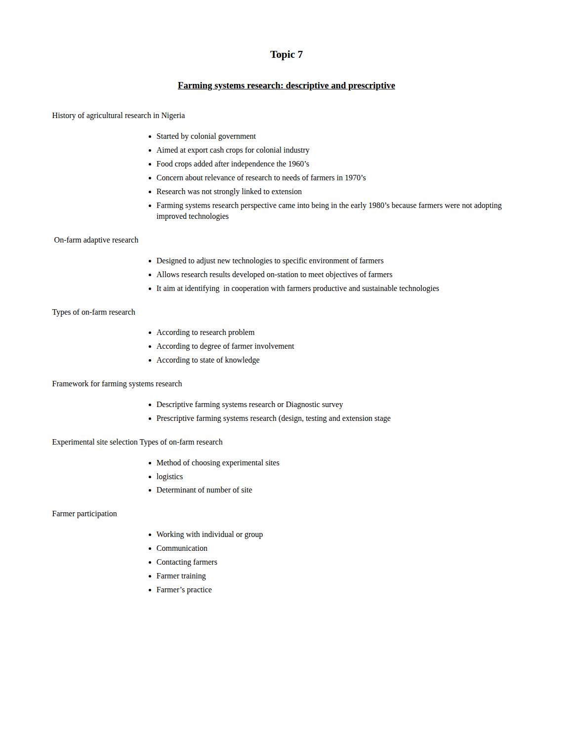Topic 7
Farming systems research: descriptive and prescriptive
History of agricultural research in Nigeria
Started by colonial government
Aimed at export cash crops for colonial industry
Food crops added after independence the 1960’s
Concern about relevance of research to needs of farmers in 1970’s
Research was not strongly linked to extension
Farming systems research perspective came into being in the early 1980’s because farmers were not adopting improved technologies
On-farm adaptive research
Designed to adjust new technologies to specific environment of farmers
Allows research results developed on-station to meet objectives of farmers
It aim at identifying in cooperation with farmers productive and sustainable technologies
Types of on-farm research
According to research problem
According to degree of farmer involvement
According to state of knowledge
Framework for farming systems research
Descriptive farming systems research or Diagnostic survey
Prescriptive farming systems research (design, testing and extension stage
Experimental site selection Types of on-farm research
Method of choosing experimental sites
logistics
Determinant of number of site
Farmer participation
Working with individual or group
Communication
Contacting farmers
Farmer training
Farmer’s practice